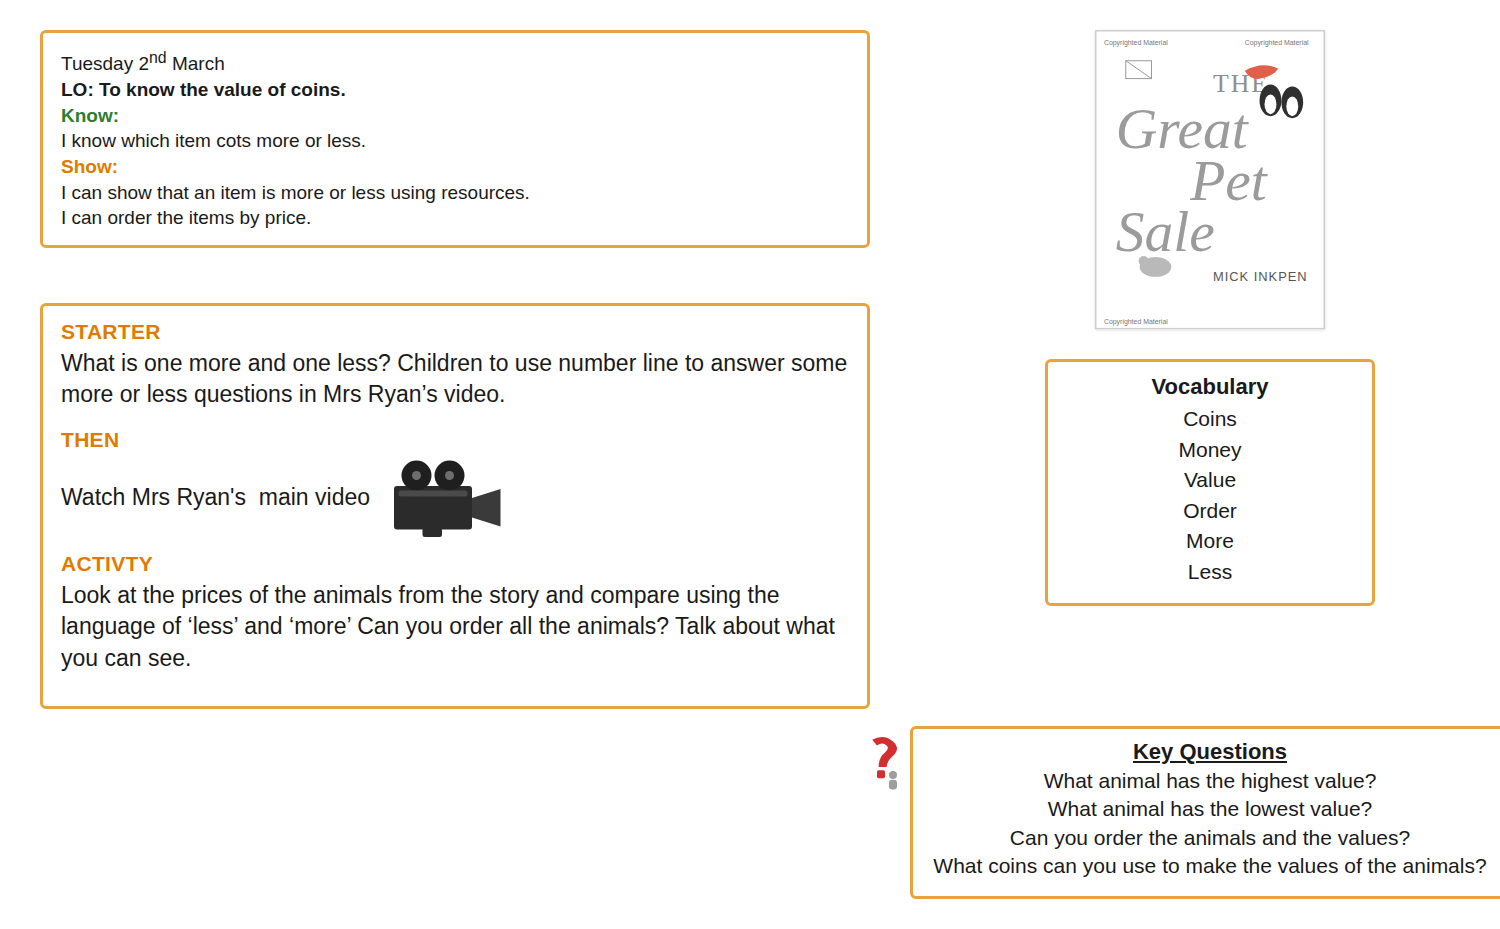Tuesday 2nd March
LO: To know the value of coins.
Know:
I know which item cots more or less.
Show:
I can show that an item is more or less using resources.
I can order the items by price.
STARTER
What is one more and one less? Children to use number line to answer some more or less questions in Mrs Ryan’s video.
THEN
Watch Mrs Ryan's main video
ACTIVTY
Look at the prices of the animals from the story and compare using the language of ‘less’ and ‘more’ Can you order all the animals? Talk about what you can see.
Copyrighted Material Copyrighted Material THE Great Pet Sale MICK INKPEN Copyrighted Material
Vocabulary
Coins
Money
Value
Order
More
Less
Key Questions
What animal has the highest value?
What animal has the lowest value?
Can you order the animals and the values?
What coins can you use to make the values of the animals?